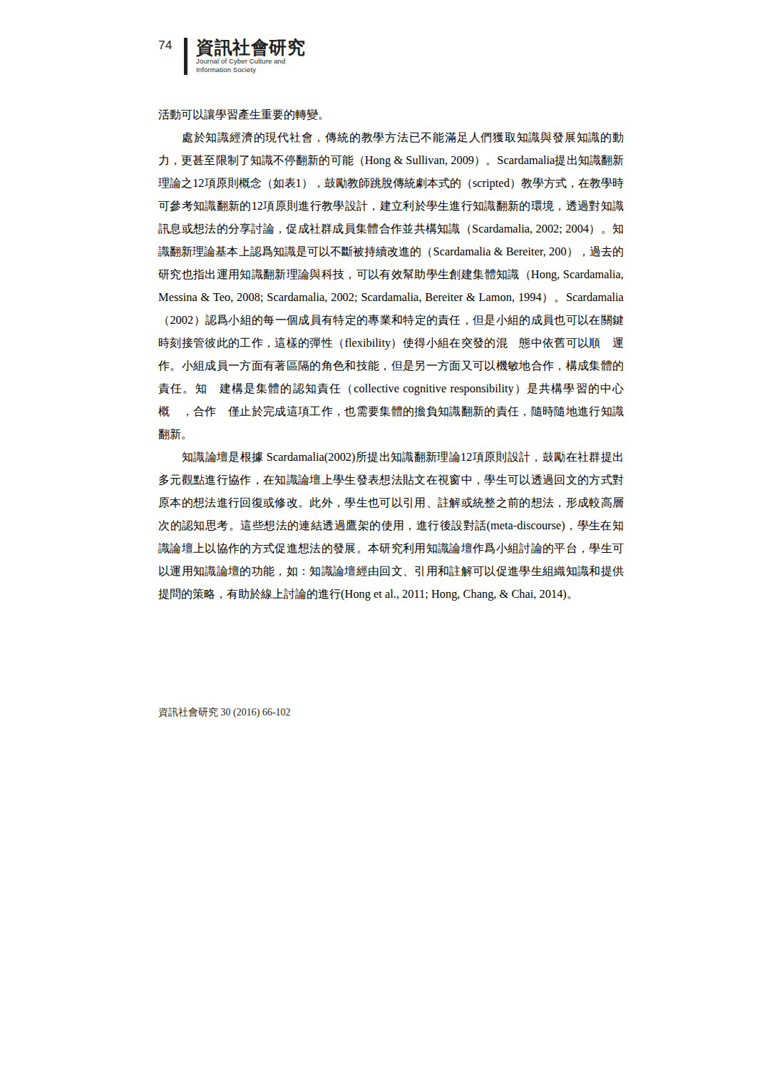74
資訊社會研究 Journal of Cyber Culture and Information Society
活動可以讓學習產生重要的轉變。
處於知識經濟的現代社會，傳統的教學方法已不能滿足人們獲取知識與發展知識的動力，更甚至限制了知識不停翻新的可能（Hong & Sullivan, 2009）。Scardamalia提出知識翻新理論之12項原則概念（如表1），鼓勵教師跳脫傳統劇本式的（scripted）教學方式，在教學時可參考知識翻新的12項原則進行教學設計，建立利於學生進行知識翻新的環境，透過對知識訊息或想法的分享討論，促成社群成員集體合作並共構知識（Scardamalia, 2002; 2004）。知識翻新理論基本上認爲知識是可以不斷被持續改進的（Scardamalia & Bereiter, 200），過去的研究也指出運用知識翻新理論與科技，可以有效幫助學生創建集體知識（Hong, Scardamalia, Messina & Teo, 2008; Scardamalia, 2002; Scardamalia, Bereiter & Lamon, 1994）。Scardamalia（2002）認爲小組的每一個成員有特定的專業和特定的責任，但是小組的成員也可以在關鍵時刻接管彼此的工作，這樣的彈性（flexibility）使得小組在突發的混　態中依舊可以順　運作。小組成員一方面有著區隔的角色和技能，但是另一方面又可以機敏地合作，構成集體的責任。知　建構是集體的認知責任（collective cognitive responsibility）是共構學習的中心概　，合作　僅止於完成這項工作，也需要集體的擔負知識翻新的責任，隨時隨地進行知識翻新。
知識論壇是根據 Scardamalia(2002) 所提出知識翻新理論12項原則設計，鼓勵在社群提出多元觀點進行協作，在知識論壇上學生發表想法貼文在視窗中，學生可以透過回文的方式對原本的想法進行回復或修改。此外，學生也可以引用、註解或統整之前的想法，形成較高層次的認知思考。這些想法的連結透過鷹架的使用，進行後設對話(meta-discourse)，學生在知識論壇上以協作的方式促進想法的發展。本研究利用知識論壇作爲小組討論的平台，學生可以運用知識論壇的功能，如：知識論壇經由回文、引用和註解可以促進學生組織知識和提供提問的策略，有助於線上討論的進行(Hong et al., 2011; Hong, Chang, & Chai, 2014)。
資訊社會研究 30 (2016) 66-102